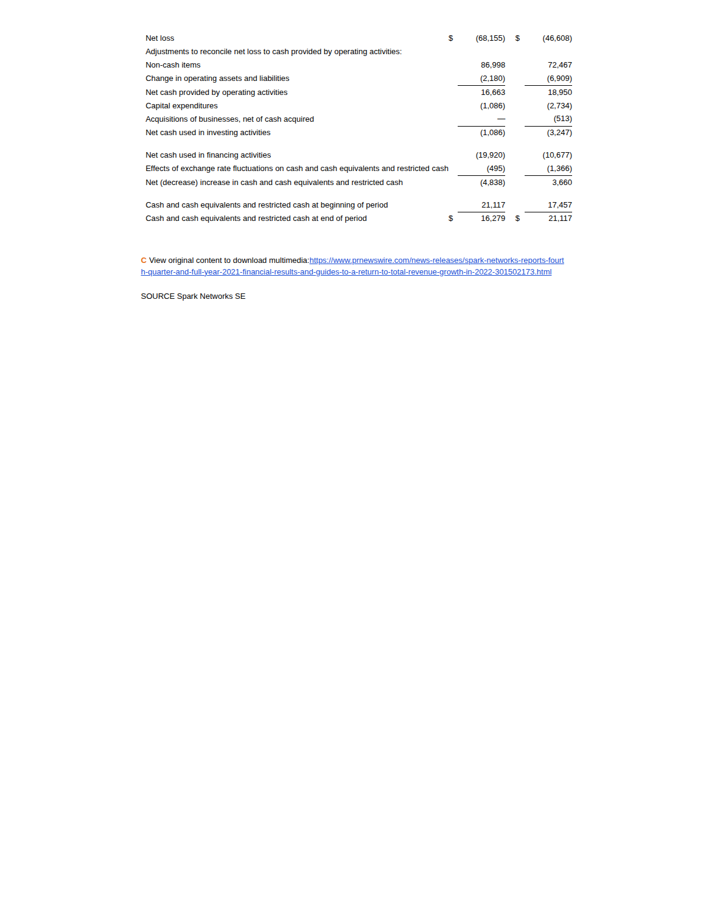| Net loss | $ | (68,155) | | $ | (46,608) |
| Adjustments to reconcile net loss to cash provided by operating activities: | | | | | |
| Non-cash items | | 86,998 | | | 72,467 |
| Change in operating assets and liabilities | | (2,180) | | | (6,909) |
| Net cash provided by operating activities | | 16,663 | | | 18,950 |
| Capital expenditures | | (1,086) | | | (2,734) |
| Acquisitions of businesses, net of cash acquired | | — | | | (513) |
| Net cash used in investing activities | | (1,086) | | | (3,247) |
| Net cash used in financing activities | | (19,920) | | | (10,677) |
| Effects of exchange rate fluctuations on cash and cash equivalents and restricted cash | | (495) | | | (1,366) |
| Net (decrease) increase in cash and cash equivalents and restricted cash | | (4,838) | | | 3,660 |
| Cash and cash equivalents and restricted cash at beginning of period | | 21,117 | | | 17,457 |
| Cash and cash equivalents and restricted cash at end of period | $ | 16,279 | | $ | 21,117 |
CView original content to download multimedia:https://www.prnewswire.com/news-releases/spark-networks-reports-fourth-quarter-and-full-year-2021-financial-results-and-guides-to-a-return-to-total-revenue-growth-in-2022-301502173.html
SOURCE Spark Networks SE